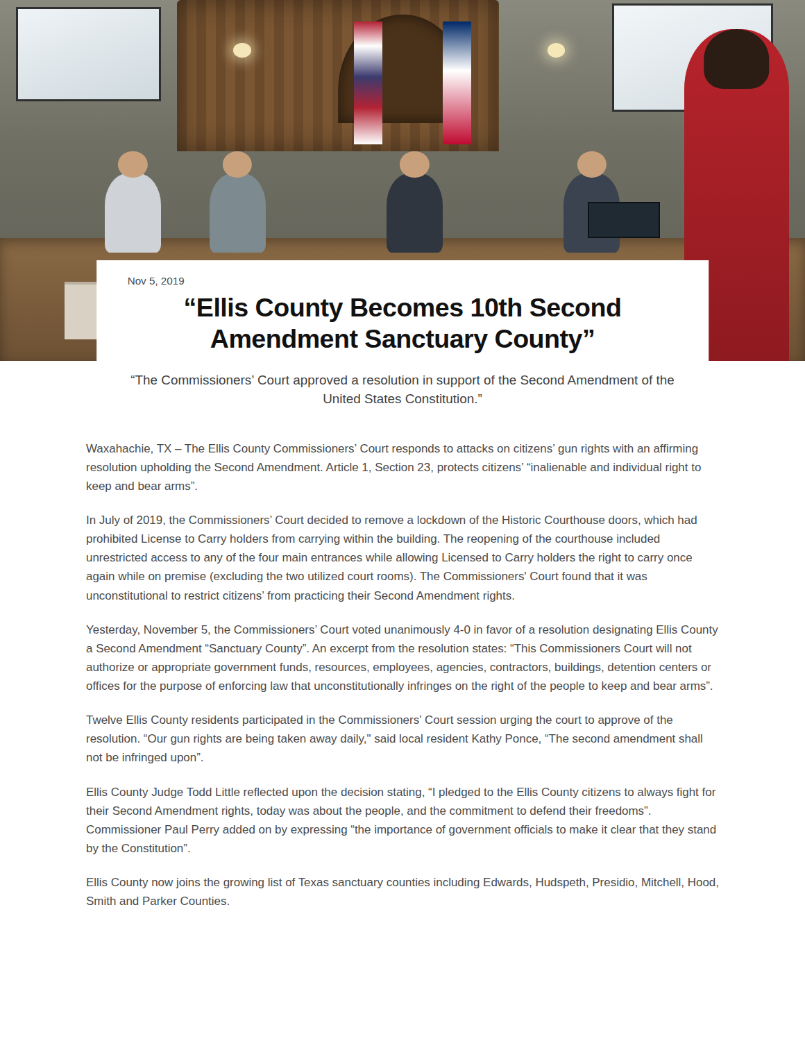Nov 5, 2019
“Ellis County Becomes 10th Second Amendment Sanctuary County”
“The Commissioners’ Court approved a resolution in support of the Second Amendment of the United States Constitution.”
Waxahachie, TX – The Ellis County Commissioners’ Court responds to attacks on citizens’ gun rights with an affirming resolution upholding the Second Amendment. Article 1, Section 23, protects citizens’ “inalienable and individual right to keep and bear arms”.
In July of 2019, the Commissioners’ Court decided to remove a lockdown of the Historic Courthouse doors, which had prohibited License to Carry holders from carrying within the building. The reopening of the courthouse included unrestricted access to any of the four main entrances while allowing Licensed to Carry holders the right to carry once again while on premise (excluding the two utilized court rooms). The Commissioners' Court found that it was unconstitutional to restrict citizens’ from practicing their Second Amendment rights.
Yesterday, November 5, the Commissioners’ Court voted unanimously 4-0 in favor of a resolution designating Ellis County a Second Amendment “Sanctuary County”. An excerpt from the resolution states: “This Commissioners Court will not authorize or appropriate government funds, resources, employees, agencies, contractors, buildings, detention centers or offices for the purpose of enforcing law that unconstitutionally infringes on the right of the people to keep and bear arms”.
Twelve Ellis County residents participated in the Commissioners’ Court session urging the court to approve of the resolution. “Our gun rights are being taken away daily," said local resident Kathy Ponce, “The second amendment shall not be infringed upon”.
Ellis County Judge Todd Little reflected upon the decision stating, “I pledged to the Ellis County citizens to always fight for their Second Amendment rights, today was about the people, and the commitment to defend their freedoms”. Commissioner Paul Perry added on by expressing “the importance of government officials to make it clear that they stand by the Constitution”.
Ellis County now joins the growing list of Texas sanctuary counties including Edwards, Hudspeth, Presidio, Mitchell, Hood, Smith and Parker Counties.